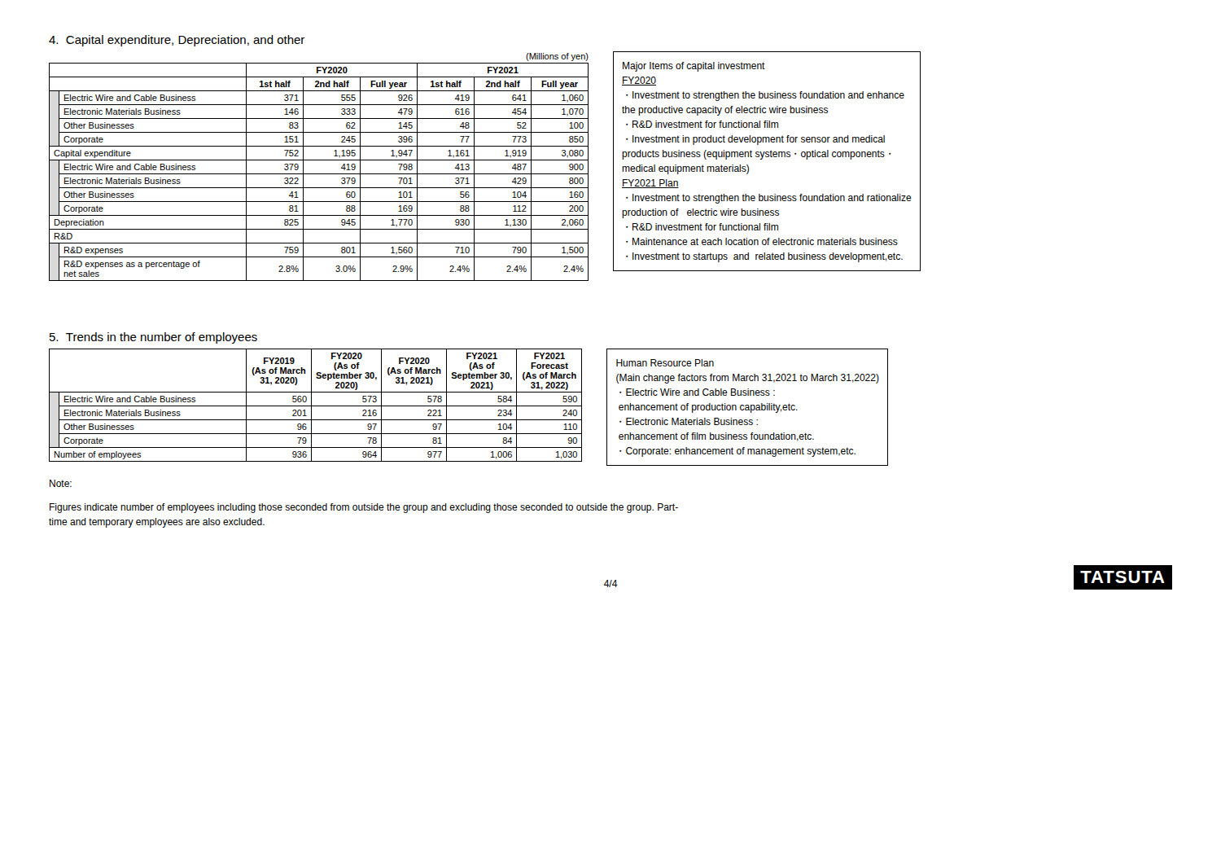4. Capital expenditure, Depreciation, and other
(Millions of yen)
| | FY2020 | FY2021 |
| | 1st half | 2nd half | Full year | 1st half | 2nd half | Full year |
| | Electric Wire and Cable Business | 371 | 555 | 926 | 419 | 641 | 1,060 |
| Electronic Materials Business | 146 | 333 | 479 | 616 | 454 | 1,070 |
| Other Businesses | 83 | 62 | 145 | 48 | 52 | 100 |
| Corporate | 151 | 245 | 396 | 77 | 773 | 850 |
| Capital expenditure | 752 | 1,195 | 1,947 | 1,161 | 1,919 | 3,080 |
| | Electric Wire and Cable Business | 379 | 419 | 798 | 413 | 487 | 900 |
| Electronic Materials Business | 322 | 379 | 701 | 371 | 429 | 800 |
| Other Businesses | 41 | 60 | 101 | 56 | 104 | 160 |
| Corporate | 81 | 88 | 169 | 88 | 112 | 200 |
| Depreciation | 825 | 945 | 1,770 | 930 | 1,130 | 2,060 |
| R&D | | | | | | |
| | R&D expenses | 759 | 801 | 1,560 | 710 | 790 | 1,500 |
| R&D expenses as a percentage of net sales | 2.8% | 3.0% | 2.9% | 2.4% | 2.4% | 2.4% |
Major Items of capital investment
FY2020
・Investment to strengthen the business foundation and enhance
the productive capacity of electric wire business
・R&D investment for functional film
・Investment in product development for sensor and medical
products business (equipment systems・optical components・
medical equipment materials)
FY2021 Plan
・Investment to strengthen the business foundation and rationalize
production of electric wire business
・R&D investment for functional film
・Maintenance at each location of electronic materials business
・Investment to startups and related business development,etc.
5. Trends in the number of employees
| | FY2019 (As of March 31, 2020) | FY2020 (As of September 30, 2020) | FY2020 (As of March 31, 2021) | FY2021 (As of September 30, 2021) | FY2021 Forecast (As of March 31, 2022) |
| | Electric Wire and Cable Business | 560 | 573 | 578 | 584 | 590 |
| Electronic Materials Business | 201 | 216 | 221 | 234 | 240 |
| Other Businesses | 96 | 97 | 97 | 104 | 110 |
| Corporate | 79 | 78 | 81 | 84 | 90 |
| Number of employees | 936 | 964 | 977 | 1,006 | 1,030 |
Human Resource Plan
(Main change factors from March 31,2021 to March 31,2022)
・Electric Wire and Cable Business :
enhancement of production capability,etc.
・Electronic Materials Business :
enhancement of film business foundation,etc.
・Corporate: enhancement of management system,etc.
Note:
Figures indicate number of employees including those seconded from outside the group and excluding those seconded to outside the group. Part-time and temporary employees are also excluded.
4/4 TATSUTA